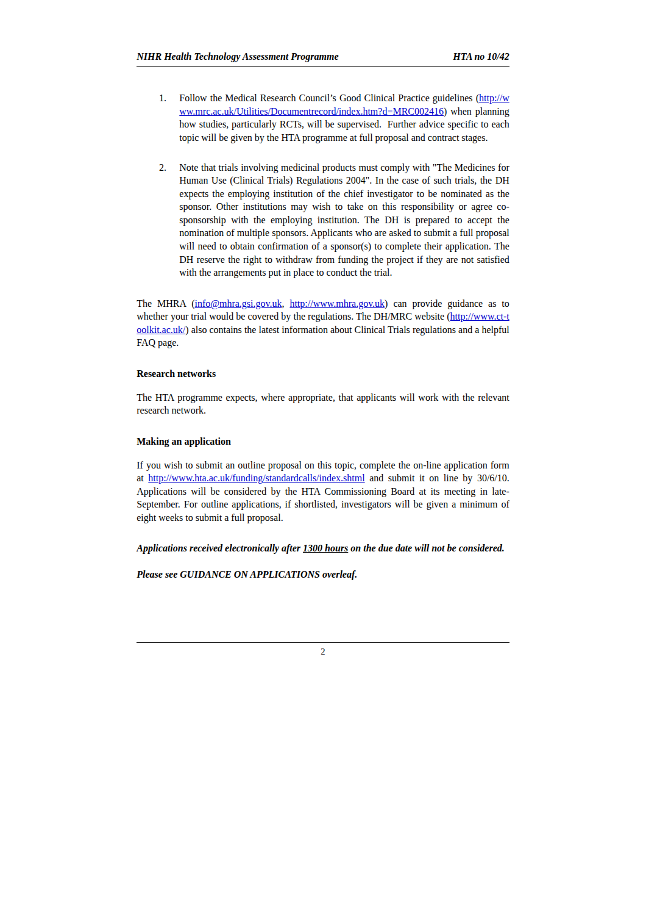NIHR Health Technology Assessment Programme HTA no 10/42
Follow the Medical Research Council’s Good Clinical Practice guidelines (http://www.mrc.ac.uk/Utilities/Documentrecord/index.htm?d=MRC002416) when planning how studies, particularly RCTs, will be supervised. Further advice specific to each topic will be given by the HTA programme at full proposal and contract stages.
Note that trials involving medicinal products must comply with "The Medicines for Human Use (Clinical Trials) Regulations 2004". In the case of such trials, the DH expects the employing institution of the chief investigator to be nominated as the sponsor. Other institutions may wish to take on this responsibility or agree co-sponsorship with the employing institution. The DH is prepared to accept the nomination of multiple sponsors. Applicants who are asked to submit a full proposal will need to obtain confirmation of a sponsor(s) to complete their application. The DH reserve the right to withdraw from funding the project if they are not satisfied with the arrangements put in place to conduct the trial.
The MHRA (info@mhra.gsi.gov.uk, http://www.mhra.gov.uk) can provide guidance as to whether your trial would be covered by the regulations. The DH/MRC website (http://www.ct-toolkit.ac.uk/) also contains the latest information about Clinical Trials regulations and a helpful FAQ page.
Research networks
The HTA programme expects, where appropriate, that applicants will work with the relevant research network.
Making an application
If you wish to submit an outline proposal on this topic, complete the on-line application form at http://www.hta.ac.uk/funding/standardcalls/index.shtml and submit it on line by 30/6/10. Applications will be considered by the HTA Commissioning Board at its meeting in late-September. For outline applications, if shortlisted, investigators will be given a minimum of eight weeks to submit a full proposal.
Applications received electronically after 1300 hours on the due date will not be considered.
Please see GUIDANCE ON APPLICATIONS overleaf.
2